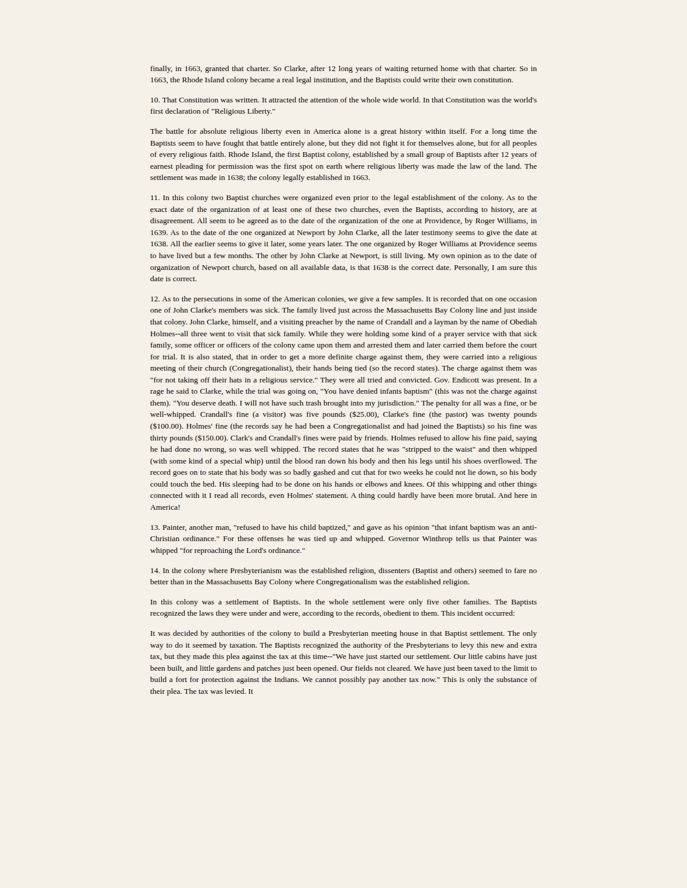finally, in 1663, granted that charter. So Clarke, after 12 long years of waiting returned home with that charter. So in 1663, the Rhode Island colony became a real legal institution, and the Baptists could write their own constitution.
10. That Constitution was written. It attracted the attention of the whole wide world. In that Constitution was the world's first declaration of "Religious Liberty."
The battle for absolute religious liberty even in America alone is a great history within itself. For a long time the Baptists seem to have fought that battle entirely alone, but they did not fight it for themselves alone, but for all peoples of every religious faith. Rhode Island, the first Baptist colony, established by a small group of Baptists after 12 years of earnest pleading for permission was the first spot on earth where religious liberty was made the law of the land. The settlement was made in 1638; the colony legally established in 1663.
11. In this colony two Baptist churches were organized even prior to the legal establishment of the colony. As to the exact date of the organization of at least one of these two churches, even the Baptists, according to history, are at disagreement. All seem to be agreed as to the date of the organization of the one at Providence, by Roger Williams, in 1639. As to the date of the one organized at Newport by John Clarke, all the later testimony seems to give the date at 1638. All the earlier seems to give it later, some years later. The one organized by Roger Williams at Providence seems to have lived but a few months. The other by John Clarke at Newport, is still living. My own opinion as to the date of organization of Newport church, based on all available data, is that 1638 is the correct date. Personally, I am sure this date is correct.
12. As to the persecutions in some of the American colonies, we give a few samples. It is recorded that on one occasion one of John Clarke's members was sick. The family lived just across the Massachusetts Bay Colony line and just inside that colony. John Clarke, himself, and a visiting preacher by the name of Crandall and a layman by the name of Obediah Holmes--all three went to visit that sick family. While they were holding some kind of a prayer service with that sick family, some officer or officers of the colony came upon them and arrested them and later carried them before the court for trial. It is also stated, that in order to get a more definite charge against them, they were carried into a religious meeting of their church (Congregationalist), their hands being tied (so the record states). The charge against them was "for not taking off their hats in a religious service." They were all tried and convicted. Gov. Endicott was present. In a rage he said to Clarke, while the trial was going on, "You have denied infants baptism" (this was not the charge against them). "You deserve death. I will not have such trash brought into my jurisdiction." The penalty for all was a fine, or be well-whipped. Crandall's fine (a visitor) was five pounds ($25.00), Clarke's fine (the pastor) was twenty pounds ($100.00). Holmes' fine (the records say he had been a Congregationalist and had joined the Baptists) so his fine was thirty pounds ($150.00). Clark's and Crandall's fines were paid by friends. Holmes refused to allow his fine paid, saying he had done no wrong, so was well whipped. The record states that he was "stripped to the waist" and then whipped (with some kind of a special whip) until the blood ran down his body and then his legs until his shoes overflowed. The record goes on to state that his body was so badly gashed and cut that for two weeks he could not lie down, so his body could touch the bed. His sleeping had to be done on his hands or elbows and knees. Of this whipping and other things connected with it I read all records, even Holmes' statement. A thing could hardly have been more brutal. And here in America!
13. Painter, another man, "refused to have his child baptized," and gave as his opinion "that infant baptism was an anti-Christian ordinance." For these offenses he was tied up and whipped. Governor Winthrop tells us that Painter was whipped "for reproaching the Lord's ordinance."
14. In the colony where Presbyterianism was the established religion, dissenters (Baptist and others) seemed to fare no better than in the Massachusetts Bay Colony where Congregationalism was the established religion.
In this colony was a settlement of Baptists. In the whole settlement were only five other families. The Baptists recognized the laws they were under and were, according to the records, obedient to them. This incident occurred:
It was decided by authorities of the colony to build a Presbyterian meeting house in that Baptist settlement. The only way to do it seemed by taxation. The Baptists recognized the authority of the Presbyterians to levy this new and extra tax, but they made this plea against the tax at this time--"We have just started our settlement. Our little cabins have just been built, and little gardens and patches just been opened. Our fields not cleared. We have just been taxed to the limit to build a fort for protection against the Indians. We cannot possibly pay another tax now." This is only the substance of their plea. The tax was levied. It